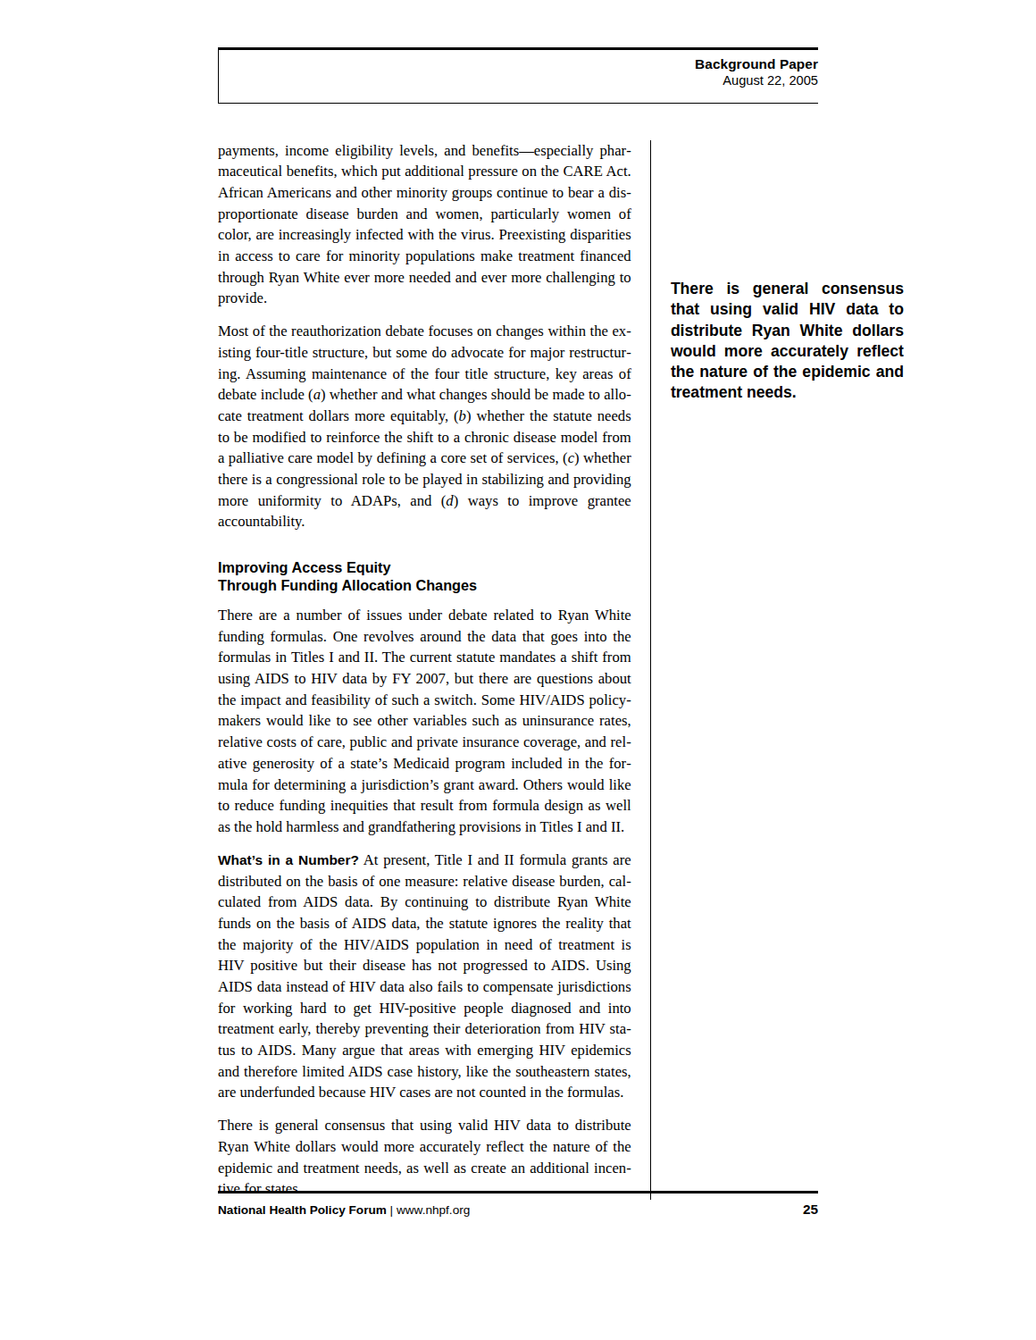Background Paper
August 22, 2005
There is general consensus that using valid HIV data to distribute Ryan White dollars would more accurately reflect the nature of the epidemic and treatment needs.
payments, income eligibility levels, and benefits—especially pharmaceutical benefits, which put additional pressure on the CARE Act. African Americans and other minority groups continue to bear a disproportionate disease burden and women, particularly women of color, are increasingly infected with the virus. Preexisting disparities in access to care for minority populations make treatment financed through Ryan White ever more needed and ever more challenging to provide.
Most of the reauthorization debate focuses on changes within the existing four-title structure, but some do advocate for major restructuring. Assuming maintenance of the four title structure, key areas of debate include (a) whether and what changes should be made to allocate treatment dollars more equitably, (b) whether the statute needs to be modified to reinforce the shift to a chronic disease model from a palliative care model by defining a core set of services, (c) whether there is a congressional role to be played in stabilizing and providing more uniformity to ADAPs, and (d) ways to improve grantee accountability.
Improving Access Equity
Through Funding Allocation Changes
There are a number of issues under debate related to Ryan White funding formulas. One revolves around the data that goes into the formulas in Titles I and II. The current statute mandates a shift from using AIDS to HIV data by FY 2007, but there are questions about the impact and feasibility of such a switch. Some HIV/AIDS policymakers would like to see other variables such as uninsurance rates, relative costs of care, public and private insurance coverage, and relative generosity of a state’s Medicaid program included in the formula for determining a jurisdiction’s grant award. Others would like to reduce funding inequities that result from formula design as well as the hold harmless and grandfathering provisions in Titles I and II.
What’s in a Number? At present, Title I and II formula grants are distributed on the basis of one measure: relative disease burden, calculated from AIDS data. By continuing to distribute Ryan White funds on the basis of AIDS data, the statute ignores the reality that the majority of the HIV/AIDS population in need of treatment is HIV positive but their disease has not progressed to AIDS. Using AIDS data instead of HIV data also fails to compensate jurisdictions for working hard to get HIV-positive people diagnosed and into treatment early, thereby preventing their deterioration from HIV status to AIDS. Many argue that areas with emerging HIV epidemics and therefore limited AIDS case history, like the southeastern states, are underfunded because HIV cases are not counted in the formulas.
There is general consensus that using valid HIV data to distribute Ryan White dollars would more accurately reflect the nature of the epidemic and treatment needs, as well as create an additional incentive for states
National Health Policy Forum | www.nhpf.org
25